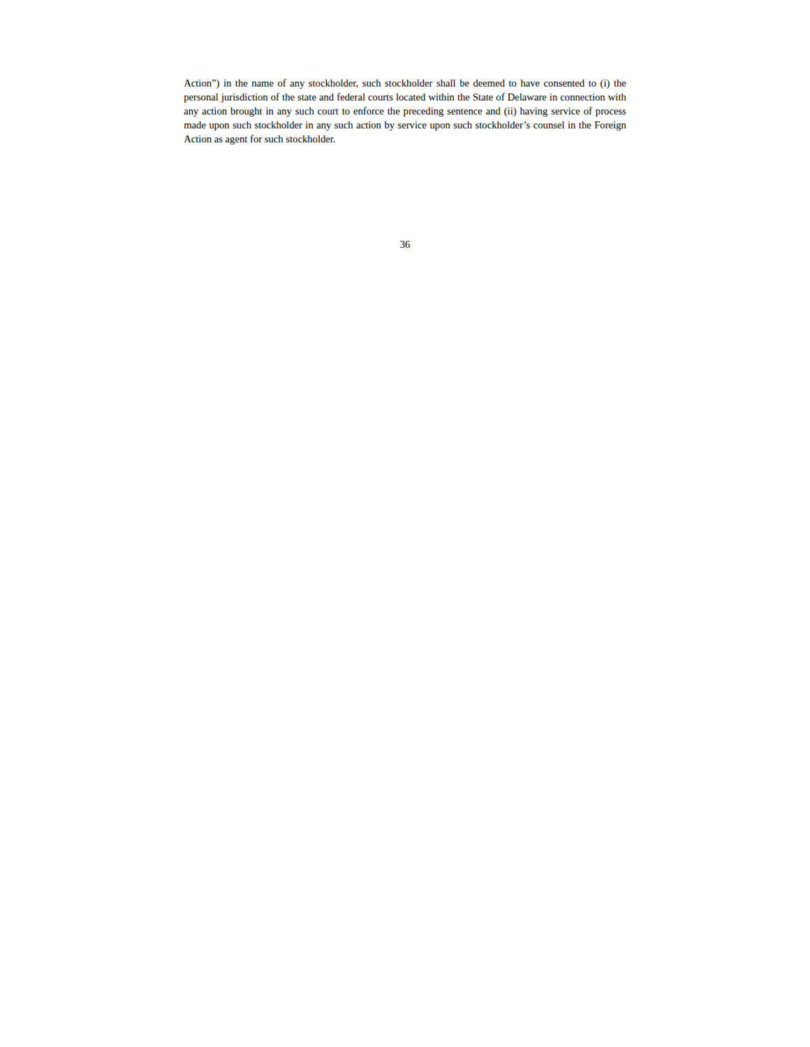Action”) in the name of any stockholder, such stockholder shall be deemed to have consented to (i) the personal jurisdiction of the state and federal courts located within the State of Delaware in connection with any action brought in any such court to enforce the preceding sentence and (ii) having service of process made upon such stockholder in any such action by service upon such stockholder’s counsel in the Foreign Action as agent for such stockholder.
36